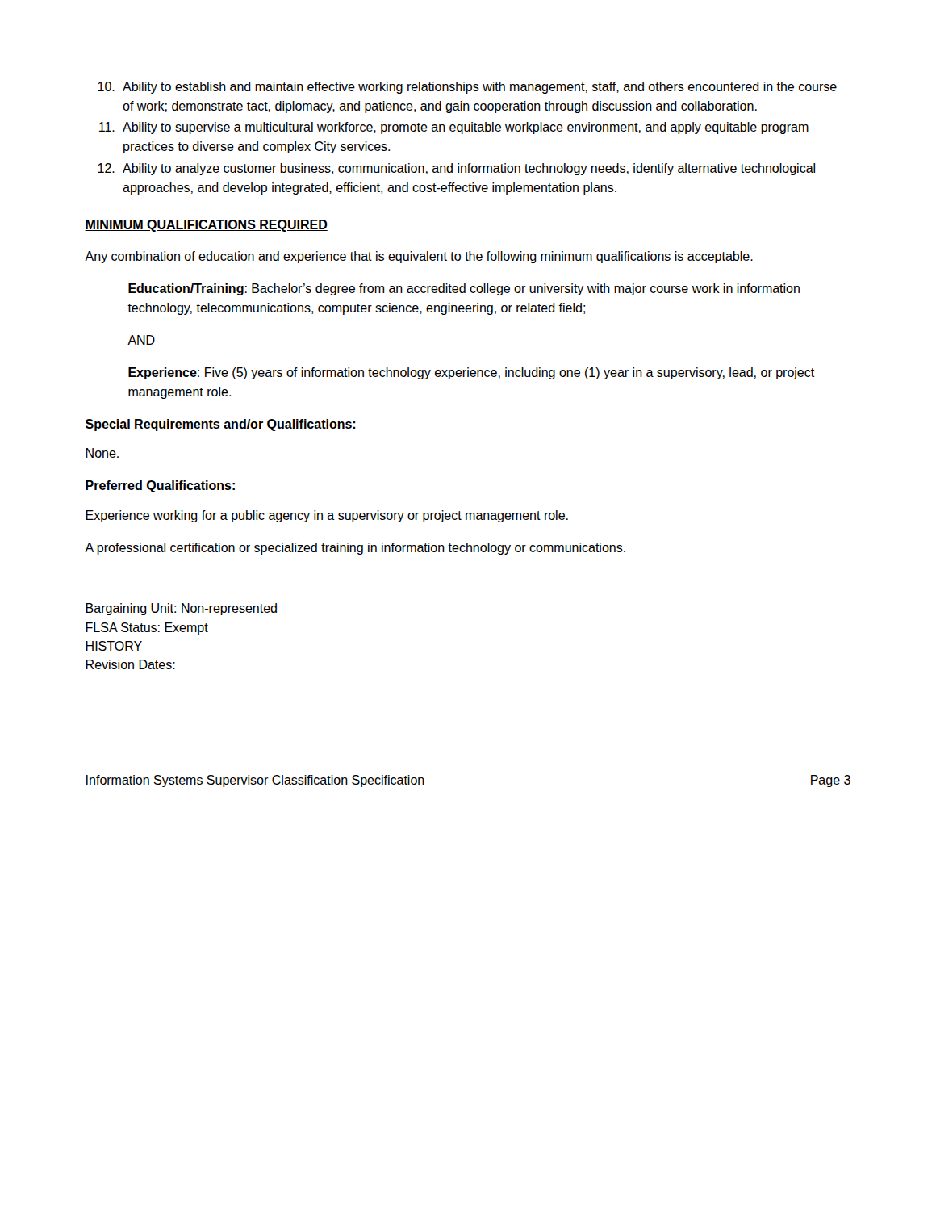Ability to establish and maintain effective working relationships with management, staff, and others encountered in the course of work; demonstrate tact, diplomacy, and patience, and gain cooperation through discussion and collaboration.
Ability to supervise a multicultural workforce, promote an equitable workplace environment, and apply equitable program practices to diverse and complex City services.
Ability to analyze customer business, communication, and information technology needs, identify alternative technological approaches, and develop integrated, efficient, and cost-effective implementation plans.
MINIMUM QUALIFICATIONS REQUIRED
Any combination of education and experience that is equivalent to the following minimum qualifications is acceptable.
Education/Training: Bachelor’s degree from an accredited college or university with major course work in information technology, telecommunications, computer science, engineering, or related field;
AND
Experience: Five (5) years of information technology experience, including one (1) year in a supervisory, lead, or project management role.
Special Requirements and/or Qualifications:
None.
Preferred Qualifications:
Experience working for a public agency in a supervisory or project management role.
A professional certification or specialized training in information technology or communications.
Bargaining Unit: Non-represented
FLSA Status: Exempt
HISTORY
Revision Dates:
Information Systems Supervisor Classification Specification Page 3